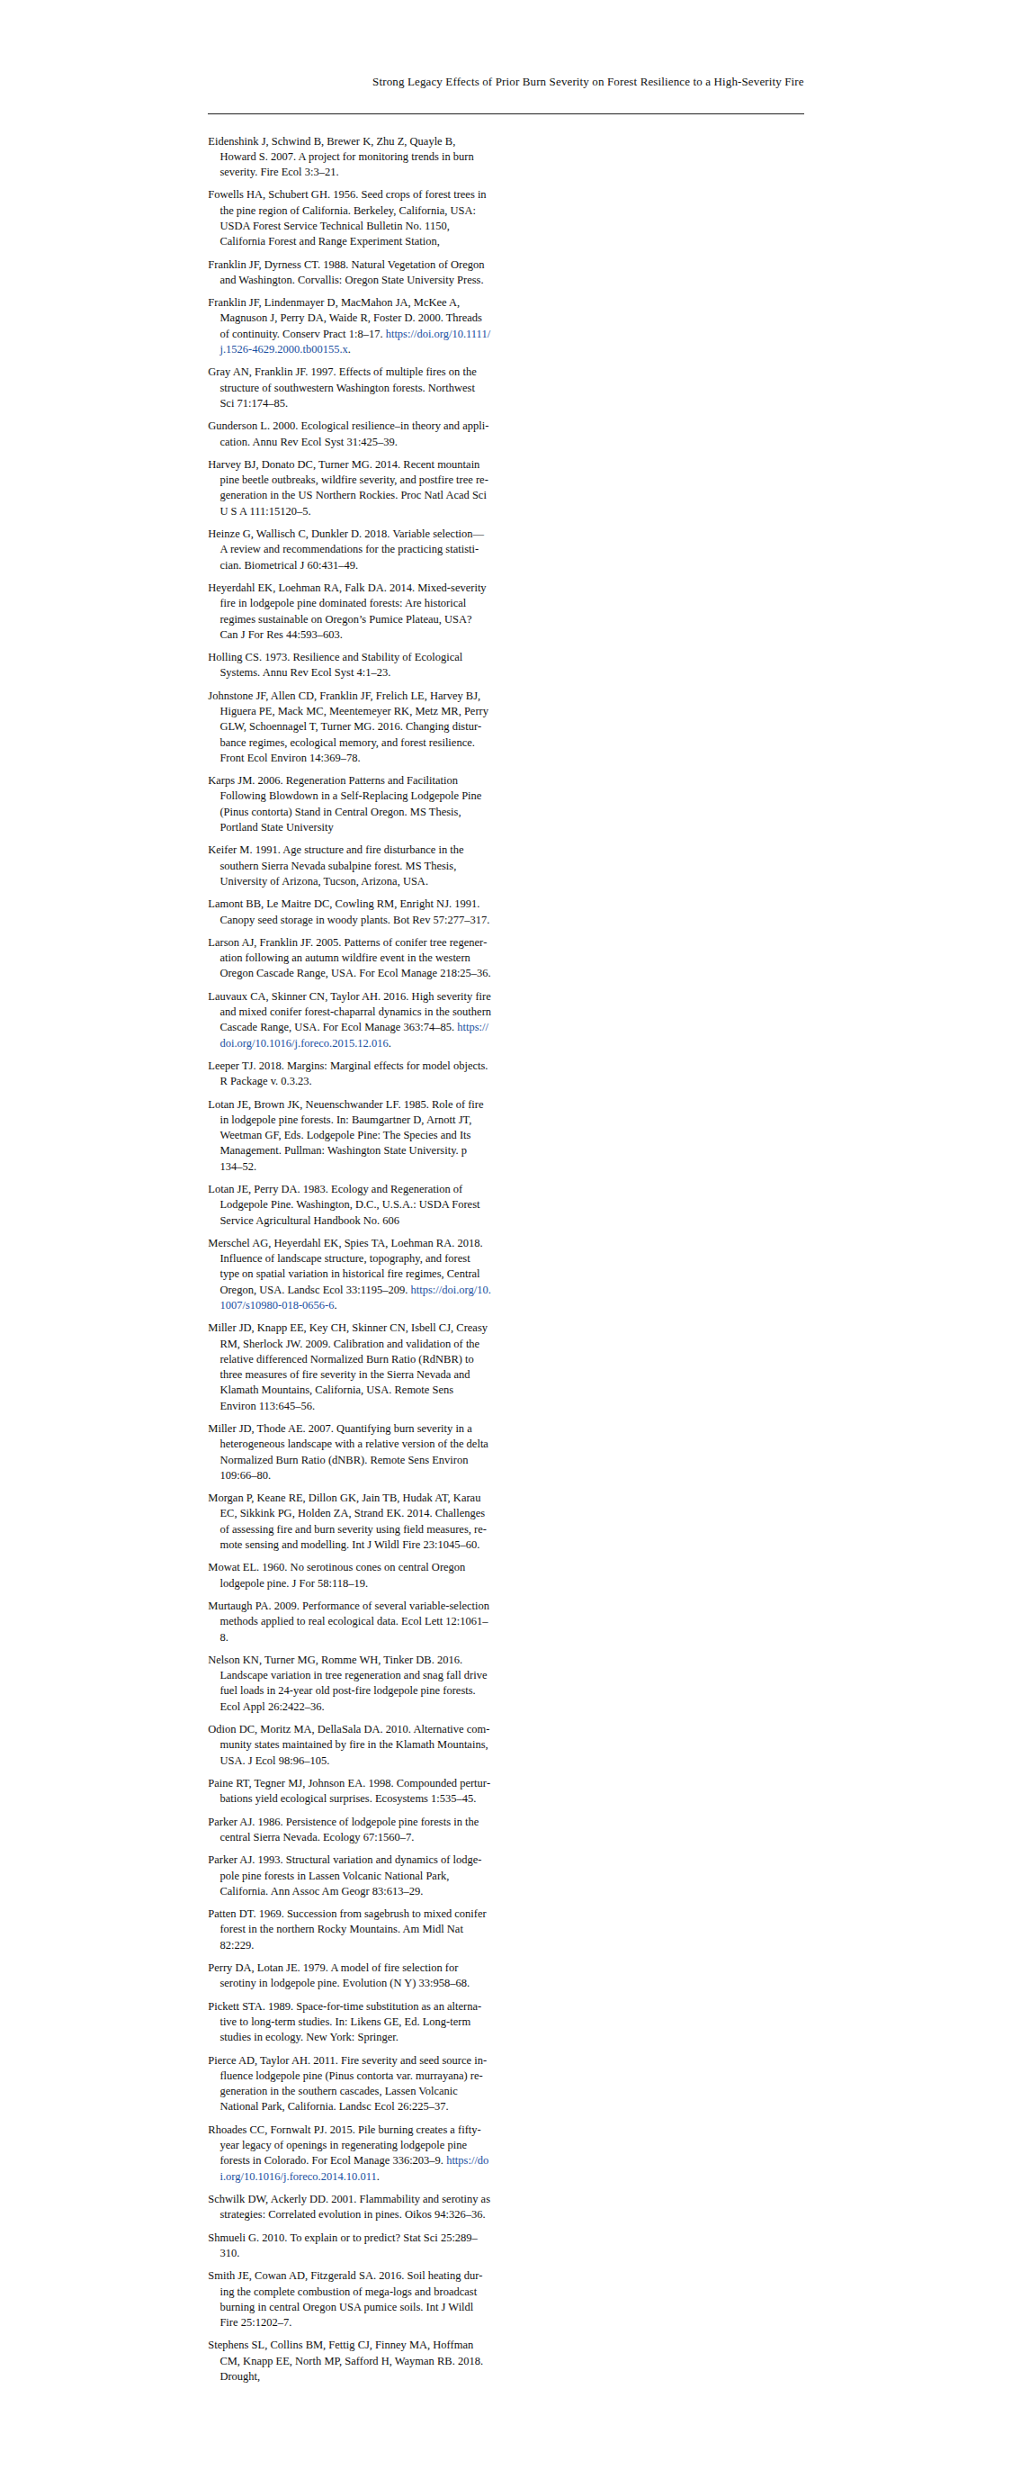Strong Legacy Effects of Prior Burn Severity on Forest Resilience to a High-Severity Fire
Eidenshink J, Schwind B, Brewer K, Zhu Z, Quayle B, Howard S. 2007. A project for monitoring trends in burn severity. Fire Ecol 3:3–21.
Fowells HA, Schubert GH. 1956. Seed crops of forest trees in the pine region of California. Berkeley, California, USA: USDA Forest Service Technical Bulletin No. 1150, California Forest and Range Experiment Station,
Franklin JF, Dyrness CT. 1988. Natural Vegetation of Oregon and Washington. Corvallis: Oregon State University Press.
Franklin JF, Lindenmayer D, MacMahon JA, McKee A, Magnuson J, Perry DA, Waide R, Foster D. 2000. Threads of continuity. Conserv Pract 1:8–17. https://doi.org/10.1111/j.1526-4629.2000.tb00155.x.
Gray AN, Franklin JF. 1997. Effects of multiple fires on the structure of southwestern Washington forests. Northwest Sci 71:174–85.
Gunderson L. 2000. Ecological resilience–in theory and application. Annu Rev Ecol Syst 31:425–39.
Harvey BJ, Donato DC, Turner MG. 2014. Recent mountain pine beetle outbreaks, wildfire severity, and postfire tree regeneration in the US Northern Rockies. Proc Natl Acad Sci U S A 111:15120–5.
Heinze G, Wallisch C, Dunkler D. 2018. Variable selection—A review and recommendations for the practicing statistician. Biometrical J 60:431–49.
Heyerdahl EK, Loehman RA, Falk DA. 2014. Mixed-severity fire in lodgepole pine dominated forests: Are historical regimes sustainable on Oregon’s Pumice Plateau, USA? Can J For Res 44:593–603.
Holling CS. 1973. Resilience and Stability of Ecological Systems. Annu Rev Ecol Syst 4:1–23.
Johnstone JF, Allen CD, Franklin JF, Frelich LE, Harvey BJ, Higuera PE, Mack MC, Meentemeyer RK, Metz MR, Perry GLW, Schoennagel T, Turner MG. 2016. Changing disturbance regimes, ecological memory, and forest resilience. Front Ecol Environ 14:369–78.
Karps JM. 2006. Regeneration Patterns and Facilitation Following Blowdown in a Self-Replacing Lodgepole Pine (Pinus contorta) Stand in Central Oregon. MS Thesis, Portland State University
Keifer M. 1991. Age structure and fire disturbance in the southern Sierra Nevada subalpine forest. MS Thesis, University of Arizona, Tucson, Arizona, USA.
Lamont BB, Le Maitre DC, Cowling RM, Enright NJ. 1991. Canopy seed storage in woody plants. Bot Rev 57:277–317.
Larson AJ, Franklin JF. 2005. Patterns of conifer tree regeneration following an autumn wildfire event in the western Oregon Cascade Range, USA. For Ecol Manage 218:25–36.
Lauvaux CA, Skinner CN, Taylor AH. 2016. High severity fire and mixed conifer forest-chaparral dynamics in the southern Cascade Range, USA. For Ecol Manage 363:74–85. https://doi.org/10.1016/j.foreco.2015.12.016.
Leeper TJ. 2018. Margins: Marginal effects for model objects. R Package v. 0.3.23.
Lotan JE, Brown JK, Neuenschwander LF. 1985. Role of fire in lodgepole pine forests. In: Baumgartner D, Arnott JT, Weetman GF, Eds. Lodgepole Pine: The Species and Its Management. Pullman: Washington State University. p 134–52.
Lotan JE, Perry DA. 1983. Ecology and Regeneration of Lodgepole Pine. Washington, D.C., U.S.A.: USDA Forest Service Agricultural Handbook No. 606
Merschel AG, Heyerdahl EK, Spies TA, Loehman RA. 2018. Influence of landscape structure, topography, and forest type on spatial variation in historical fire regimes, Central Oregon, USA. Landsc Ecol 33:1195–209. https://doi.org/10.1007/s10980-018-0656-6.
Miller JD, Knapp EE, Key CH, Skinner CN, Isbell CJ, Creasy RM, Sherlock JW. 2009. Calibration and validation of the relative differenced Normalized Burn Ratio (RdNBR) to three measures of fire severity in the Sierra Nevada and Klamath Mountains, California, USA. Remote Sens Environ 113:645–56.
Miller JD, Thode AE. 2007. Quantifying burn severity in a heterogeneous landscape with a relative version of the delta Normalized Burn Ratio (dNBR). Remote Sens Environ 109:66–80.
Morgan P, Keane RE, Dillon GK, Jain TB, Hudak AT, Karau EC, Sikkink PG, Holden ZA, Strand EK. 2014. Challenges of assessing fire and burn severity using field measures, remote sensing and modelling. Int J Wildl Fire 23:1045–60.
Mowat EL. 1960. No serotinous cones on central Oregon lodgepole pine. J For 58:118–19.
Murtaugh PA. 2009. Performance of several variable-selection methods applied to real ecological data. Ecol Lett 12:1061–8.
Nelson KN, Turner MG, Romme WH, Tinker DB. 2016. Landscape variation in tree regeneration and snag fall drive fuel loads in 24-year old post-fire lodgepole pine forests. Ecol Appl 26:2422–36.
Odion DC, Moritz MA, DellaSala DA. 2010. Alternative community states maintained by fire in the Klamath Mountains, USA. J Ecol 98:96–105.
Paine RT, Tegner MJ, Johnson EA. 1998. Compounded perturbations yield ecological surprises. Ecosystems 1:535–45.
Parker AJ. 1986. Persistence of lodgepole pine forests in the central Sierra Nevada. Ecology 67:1560–7.
Parker AJ. 1993. Structural variation and dynamics of lodgepole pine forests in Lassen Volcanic National Park, California. Ann Assoc Am Geogr 83:613–29.
Patten DT. 1969. Succession from sagebrush to mixed conifer forest in the northern Rocky Mountains. Am Midl Nat 82:229.
Perry DA, Lotan JE. 1979. A model of fire selection for serotiny in lodgepole pine. Evolution (N Y) 33:958–68.
Pickett STA. 1989. Space-for-time substitution as an alternative to long-term studies. In: Likens GE, Ed. Long-term studies in ecology. New York: Springer.
Pierce AD, Taylor AH. 2011. Fire severity and seed source influence lodgepole pine (Pinus contorta var. murrayana) regeneration in the southern cascades, Lassen Volcanic National Park, California. Landsc Ecol 26:225–37.
Rhoades CC, Fornwalt PJ. 2015. Pile burning creates a fifty-year legacy of openings in regenerating lodgepole pine forests in Colorado. For Ecol Manage 336:203–9. https://doi.org/10.1016/j.foreco.2014.10.011.
Schwilk DW, Ackerly DD. 2001. Flammability and serotiny as strategies: Correlated evolution in pines. Oikos 94:326–36.
Shmueli G. 2010. To explain or to predict? Stat Sci 25:289–310.
Smith JE, Cowan AD, Fitzgerald SA. 2016. Soil heating during the complete combustion of mega-logs and broadcast burning in central Oregon USA pumice soils. Int J Wildl Fire 25:1202–7.
Stephens SL, Collins BM, Fettig CJ, Finney MA, Hoffman CM, Knapp EE, North MP, Safford H, Wayman RB. 2018. Drought,